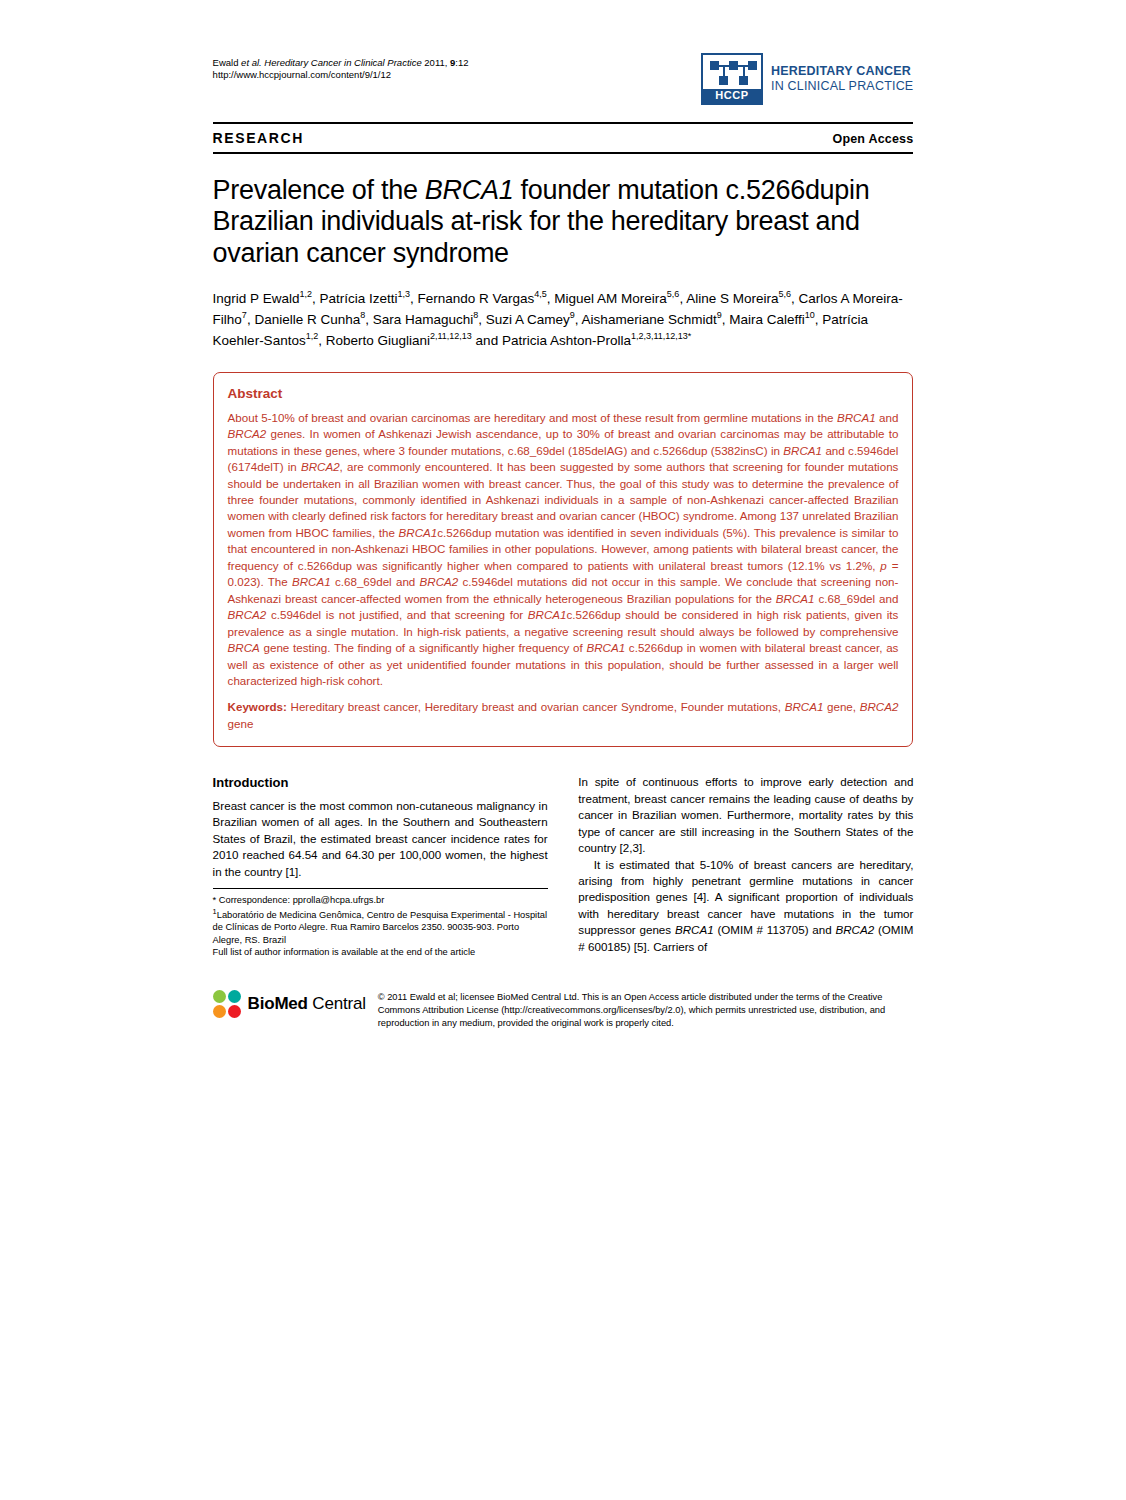Ewald et al. Hereditary Cancer in Clinical Practice 2011, 9:12
http://www.hccpjournal.com/content/9/1/12
HCCP
HEREDITARY CANCER
IN CLINICAL PRACTICE
RESEARCH
Open Access
Prevalence of the BRCA1 founder mutation c.5266dupin Brazilian individuals at-risk for the hereditary breast and ovarian cancer syndrome
Ingrid P Ewald1,2, Patrícia Izetti1,3, Fernando R Vargas4,5, Miguel AM Moreira5,6, Aline S Moreira5,6, Carlos A Moreira-Filho7, Danielle R Cunha8, Sara Hamaguchi8, Suzi A Camey9, Aishameriane Schmidt9, Maira Caleffi10, Patrícia Koehler-Santos1,2, Roberto Giugliani2,11,12,13 and Patricia Ashton-Prolla1,2,3,11,12,13*
Abstract
About 5-10% of breast and ovarian carcinomas are hereditary and most of these result from germline mutations in the BRCA1 and BRCA2 genes. In women of Ashkenazi Jewish ascendance, up to 30% of breast and ovarian carcinomas may be attributable to mutations in these genes, where 3 founder mutations, c.68_69del (185delAG) and c.5266dup (5382insC) in BRCA1 and c.5946del (6174delT) in BRCA2, are commonly encountered. It has been suggested by some authors that screening for founder mutations should be undertaken in all Brazilian women with breast cancer. Thus, the goal of this study was to determine the prevalence of three founder mutations, commonly identified in Ashkenazi individuals in a sample of non-Ashkenazi cancer-affected Brazilian women with clearly defined risk factors for hereditary breast and ovarian cancer (HBOC) syndrome. Among 137 unrelated Brazilian women from HBOC families, the BRCA1c.5266dup mutation was identified in seven individuals (5%). This prevalence is similar to that encountered in non-Ashkenazi HBOC families in other populations. However, among patients with bilateral breast cancer, the frequency of c.5266dup was significantly higher when compared to patients with unilateral breast tumors (12.1% vs 1.2%, p = 0.023). The BRCA1 c.68_69del and BRCA2 c.5946del mutations did not occur in this sample. We conclude that screening non-Ashkenazi breast cancer-affected women from the ethnically heterogeneous Brazilian populations for the BRCA1 c.68_69del and BRCA2 c.5946del is not justified, and that screening for BRCA1c.5266dup should be considered in high risk patients, given its prevalence as a single mutation. In high-risk patients, a negative screening result should always be followed by comprehensive BRCA gene testing. The finding of a significantly higher frequency of BRCA1 c.5266dup in women with bilateral breast cancer, as well as existence of other as yet unidentified founder mutations in this population, should be further assessed in a larger well characterized high-risk cohort.
Keywords: Hereditary breast cancer, Hereditary breast and ovarian cancer Syndrome, Founder mutations, BRCA1 gene, BRCA2 gene
Introduction
Breast cancer is the most common non-cutaneous malignancy in Brazilian women of all ages. In the Southern and Southeastern States of Brazil, the estimated breast cancer incidence rates for 2010 reached 64.54 and 64.30 per 100,000 women, the highest in the country [1].
* Correspondence: pprolla@hcpa.ufrgs.br
1Laboratório de Medicina Genômica, Centro de Pesquisa Experimental - Hospital de Clínicas de Porto Alegre. Rua Ramiro Barcelos 2350. 90035-903. Porto Alegre, RS. Brazil
Full list of author information is available at the end of the article
In spite of continuous efforts to improve early detection and treatment, breast cancer remains the leading cause of deaths by cancer in Brazilian women. Furthermore, mortality rates by this type of cancer are still increasing in the Southern States of the country [2,3].
It is estimated that 5-10% of breast cancers are hereditary, arising from highly penetrant germline mutations in cancer predisposition genes [4]. A significant proportion of individuals with hereditary breast cancer have mutations in the tumor suppressor genes BRCA1 (OMIM # 113705) and BRCA2 (OMIM # 600185) [5]. Carriers of
BioMed Central
© 2011 Ewald et al; licensee BioMed Central Ltd. This is an Open Access article distributed under the terms of the Creative Commons Attribution License (http://creativecommons.org/licenses/by/2.0), which permits unrestricted use, distribution, and reproduction in any medium, provided the original work is properly cited.